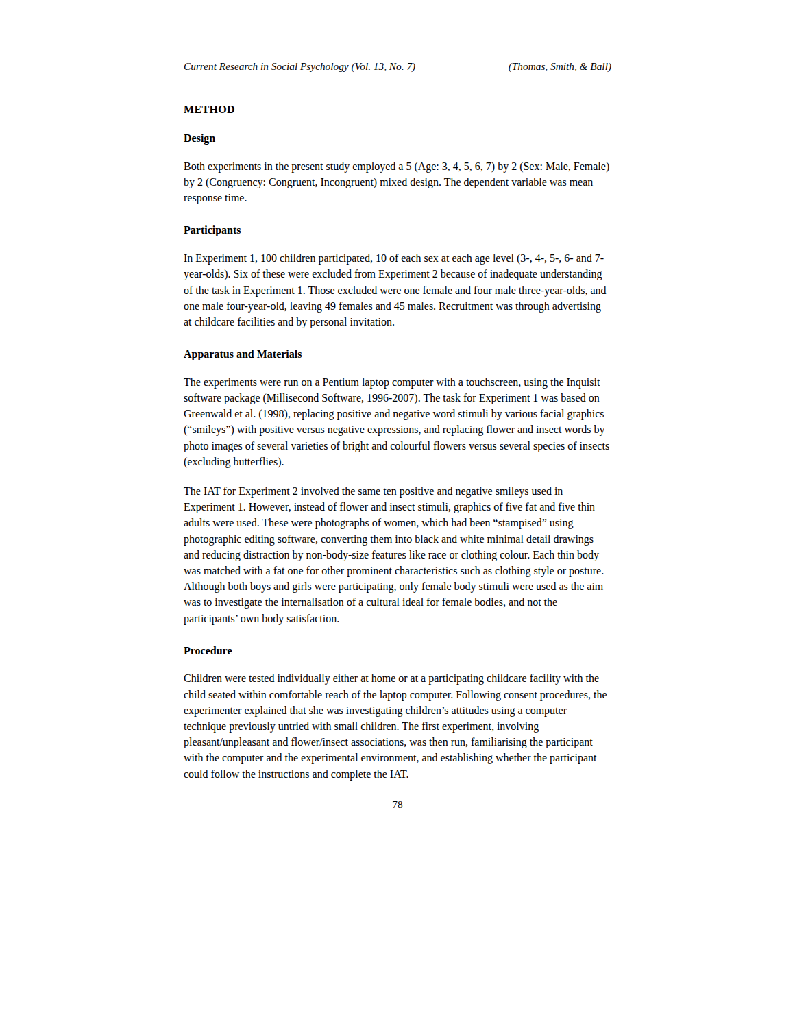Current Research in Social Psychology (Vol. 13, No. 7) (Thomas, Smith, & Ball)
METHOD
Design
Both experiments in the present study employed a 5 (Age: 3, 4, 5, 6, 7) by 2 (Sex: Male, Female) by 2 (Congruency: Congruent, Incongruent) mixed design. The dependent variable was mean response time.
Participants
In Experiment 1, 100 children participated, 10 of each sex at each age level (3-, 4-, 5-, 6- and 7-year-olds). Six of these were excluded from Experiment 2 because of inadequate understanding of the task in Experiment 1. Those excluded were one female and four male three-year-olds, and one male four-year-old, leaving 49 females and 45 males. Recruitment was through advertising at childcare facilities and by personal invitation.
Apparatus and Materials
The experiments were run on a Pentium laptop computer with a touchscreen, using the Inquisit software package (Millisecond Software, 1996-2007). The task for Experiment 1 was based on Greenwald et al. (1998), replacing positive and negative word stimuli by various facial graphics (“smileys”) with positive versus negative expressions, and replacing flower and insect words by photo images of several varieties of bright and colourful flowers versus several species of insects (excluding butterflies).
The IAT for Experiment 2 involved the same ten positive and negative smileys used in Experiment 1. However, instead of flower and insect stimuli, graphics of five fat and five thin adults were used. These were photographs of women, which had been “stampised” using photographic editing software, converting them into black and white minimal detail drawings and reducing distraction by non-body-size features like race or clothing colour. Each thin body was matched with a fat one for other prominent characteristics such as clothing style or posture. Although both boys and girls were participating, only female body stimuli were used as the aim was to investigate the internalisation of a cultural ideal for female bodies, and not the participants’ own body satisfaction.
Procedure
Children were tested individually either at home or at a participating childcare facility with the child seated within comfortable reach of the laptop computer. Following consent procedures, the experimenter explained that she was investigating children’s attitudes using a computer technique previously untried with small children. The first experiment, involving pleasant/unpleasant and flower/insect associations, was then run, familiarising the participant with the computer and the experimental environment, and establishing whether the participant could follow the instructions and complete the IAT.
78